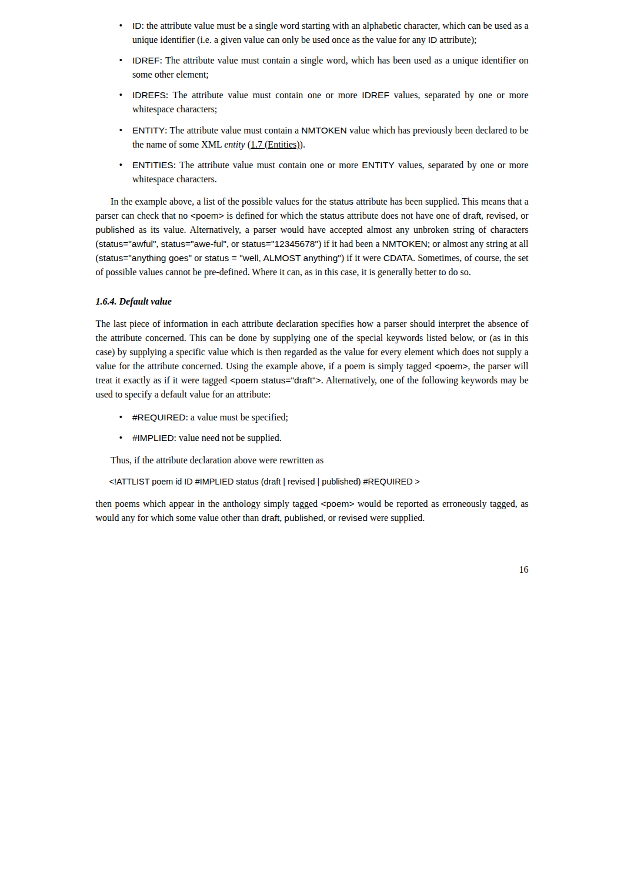ID: the attribute value must be a single word starting with an alphabetic character, which can be used as a unique identifier (i.e. a given value can only be used once as the value for any ID attribute);
IDREF: The attribute value must contain a single word, which has been used as a unique identifier on some other element;
IDREFS: The attribute value must contain one or more IDREF values, separated by one or more whitespace characters;
ENTITY: The attribute value must contain a NMTOKEN value which has previously been declared to be the name of some XML entity (1.7 (Entities)).
ENTITIES: The attribute value must contain one or more ENTITY values, separated by one or more whitespace characters.
In the example above, a list of the possible values for the status attribute has been supplied. This means that a parser can check that no <poem> is defined for which the status attribute does not have one of draft, revised, or published as its value. Alternatively, a parser would have accepted almost any unbroken string of characters (status="awful", status="awe-ful", or status="12345678") if it had been a NMTOKEN; or almost any string at all (status="anything goes" or status = "well, ALMOST anything") if it were CDATA. Sometimes, of course, the set of possible values cannot be pre-defined. Where it can, as in this case, it is generally better to do so.
1.6.4. Default value
The last piece of information in each attribute declaration specifies how a parser should interpret the absence of the attribute concerned. This can be done by supplying one of the special keywords listed below, or (as in this case) by supplying a specific value which is then regarded as the value for every element which does not supply a value for the attribute concerned. Using the example above, if a poem is simply tagged <poem>, the parser will treat it exactly as if it were tagged <poem status="draft">. Alternatively, one of the following keywords may be used to specify a default value for an attribute:
#REQUIRED: a value must be specified;
#IMPLIED: value need not be supplied.
Thus, if the attribute declaration above were rewritten as
<!ATTLIST poem id ID #IMPLIED status (draft | revised | published) #REQUIRED >
then poems which appear in the anthology simply tagged <poem> would be reported as erroneously tagged, as would any for which some value other than draft, published, or revised were supplied.
16